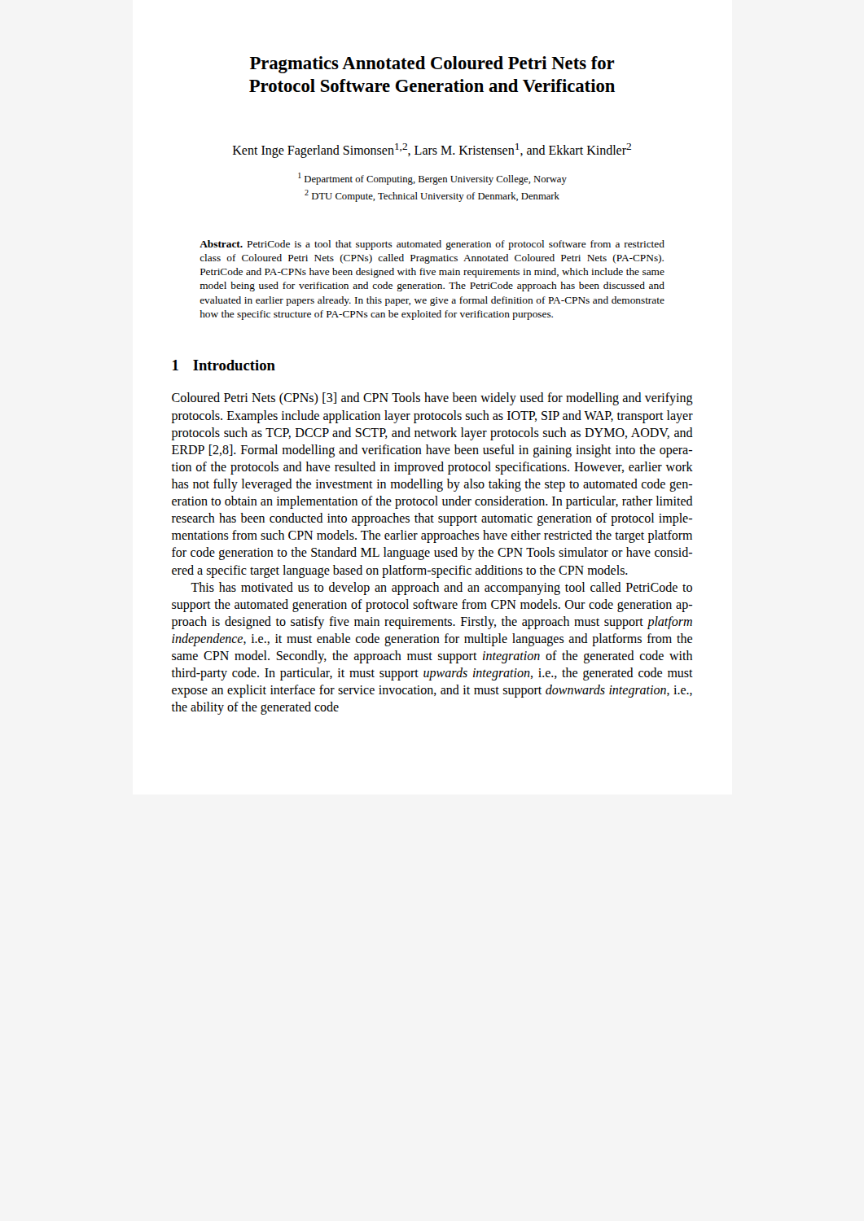Pragmatics Annotated Coloured Petri Nets for
Protocol Software Generation and Verification
Kent Inge Fagerland Simonsen1,2, Lars M. Kristensen1, and Ekkart Kindler2
1 Department of Computing, Bergen University College, Norway
2 DTU Compute, Technical University of Denmark, Denmark
Abstract. PetriCode is a tool that supports automated generation of protocol software from a restricted class of Coloured Petri Nets (CPNs) called Pragmatics Annotated Coloured Petri Nets (PA-CPNs). PetriCode and PA-CPNs have been designed with five main requirements in mind, which include the same model being used for verification and code generation. The PetriCode approach has been discussed and evaluated in earlier papers already. In this paper, we give a formal definition of PA-CPNs and demonstrate how the specific structure of PA-CPNs can be exploited for verification purposes.
1 Introduction
Coloured Petri Nets (CPNs) [3] and CPN Tools have been widely used for modelling and verifying protocols. Examples include application layer protocols such as IOTP, SIP and WAP, transport layer protocols such as TCP, DCCP and SCTP, and network layer protocols such as DYMO, AODV, and ERDP [2,8]. Formal modelling and verification have been useful in gaining insight into the operation of the protocols and have resulted in improved protocol specifications. However, earlier work has not fully leveraged the investment in modelling by also taking the step to automated code generation to obtain an implementation of the protocol under consideration. In particular, rather limited research has been conducted into approaches that support automatic generation of protocol implementations from such CPN models. The earlier approaches have either restricted the target platform for code generation to the Standard ML language used by the CPN Tools simulator or have considered a specific target language based on platform-specific additions to the CPN models.
This has motivated us to develop an approach and an accompanying tool called PetriCode to support the automated generation of protocol software from CPN models. Our code generation approach is designed to satisfy five main requirements. Firstly, the approach must support platform independence, i.e., it must enable code generation for multiple languages and platforms from the same CPN model. Secondly, the approach must support integration of the generated code with third-party code. In particular, it must support upwards integration, i.e., the generated code must expose an explicit interface for service invocation, and it must support downwards integration, i.e., the ability of the generated code